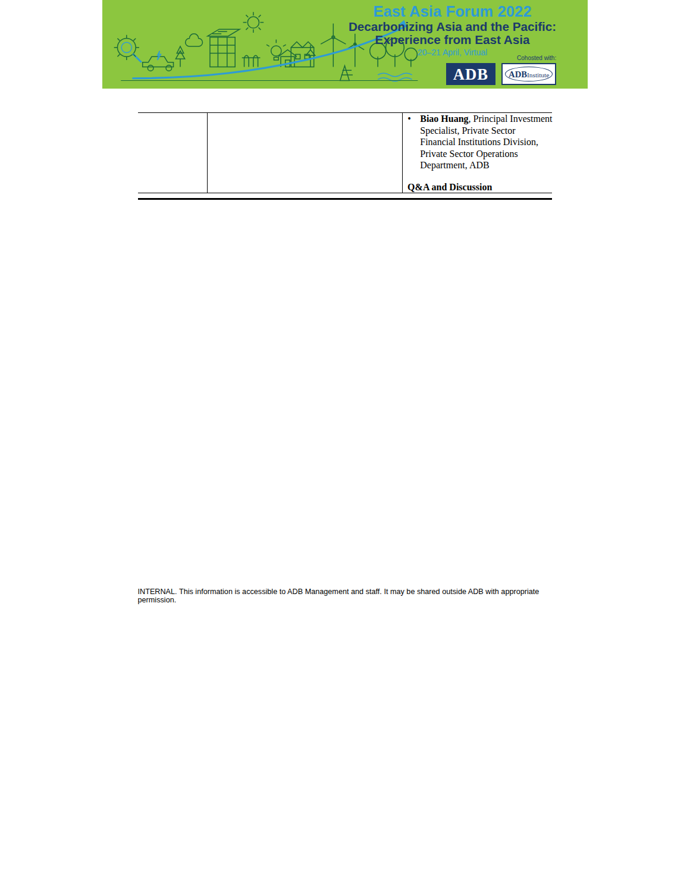East Asia Forum 2022
Decarbonizing Asia and the Pacific:
Experience from East Asia
20–21 April, Virtual
Cohosted with:
ADB
ADBInstitute
| | | Biao Huang , Principal Investment Specialist, Private Sector Financial Institutions Division, Private Sector Operations Department, ADB Q&A and Discussion |
INTERNAL. This information is accessible to ADB Management and staff. It may be shared outside ADB with appropriate permission.